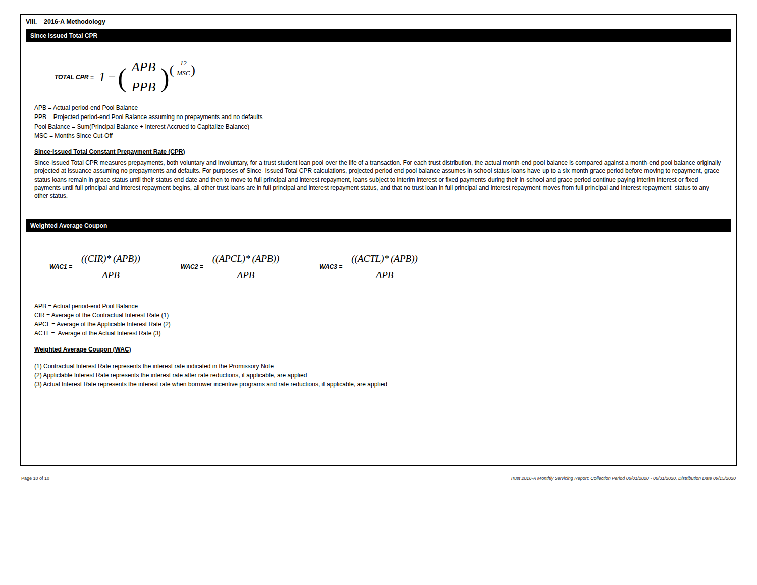VIII. 2016-A Methodology
Since Issued Total CPR
TOTAL CPR = 1 − ( APB PPB ) ( 12 MSC )
APB = Actual period-end Pool Balance
PPB = Projected period-end Pool Balance assuming no prepayments and no defaults
Pool Balance = Sum(Principal Balance + Interest Accrued to Capitalize Balance)
MSC = Months Since Cut-Off
Since-Issued Total Constant Prepayment Rate (CPR)
Since-Issued Total CPR measures prepayments, both voluntary and involuntary, for a trust student loan pool over the life of a transaction. For each trust distribution, the actual month-end pool balance is compared against a month-end pool balance originally projected at issuance assuming no prepayments and defaults. For purposes of Since- Issued Total CPR calculations, projected period end pool balance assumes in-school status loans have up to a six month grace period before moving to repayment, grace status loans remain in grace status until their status end date and then to move to full principal and interest repayment, loans subject to interim interest or fixed payments during their in-school and grace period continue paying interim interest or fixed payments until full principal and interest repayment begins, all other trust loans are in full principal and interest repayment status, and that no trust loan in full principal and interest repayment moves from full principal and interest repayment status to any other status.
Weighted Average Coupon
WAC1 = ((CIR)* (APB)) APB
WAC2 = ((APCL)* (APB)) APB
WAC3 = ((ACTL)* (APB)) APB
APB = Actual period-end Pool Balance
CIR = Average of the Contractual Interest Rate (1)
APCL = Average of the Applicable Interest Rate (2)
ACTL = Average of the Actual Interest Rate (3)
Weighted Average Coupon (WAC)
(1) Contractual Interest Rate represents the interest rate indicated in the Promissory Note
(2) Appliclable Interest Rate represents the interest rate after rate reductions, if applicable, are applied
(3) Actual Interest Rate represents the interest rate when borrower incentive programs and rate reductions, if applicable, are applied
Page 10 of 10
Trust 2016-A Monthly Servicing Report: Collection Period 08/01/2020 - 08/31/2020, Distribution Date 09/15/2020